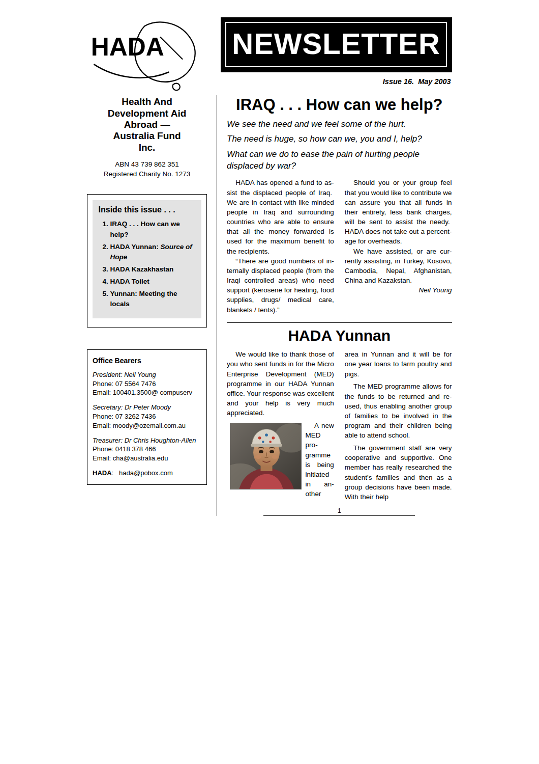HADA
Newsletter
Issue 16. May 2003
Health And
Development Aid
Abroad —
Australia Fund
Inc.
ABN 43 739 862 351
Registered Charity No. 1273
Inside this issue . . .
IRAQ . . . How can we help?
HADA Yunnan: Source of Hope
HADA Kazakhastan
HADA Toilet
Yunnan: Meeting the locals
Office Bearers
President: Neil Young
Phone: 07 5564 7476
Email: 100401.3500@ compuserv
Secretary: Dr Peter Moody
Phone: 07 3262 7436
Email: moody@ozemail.com.au
Treasurer: Dr Chris Houghton-Allen
Phone: 0418 378 466
Email: cha@australia.edu
HADA: hada@pobox.com
IRAQ . . . How can we help?
We see the need and we feel some of the hurt.
The need is huge, so how can we, you and I, help?
What can we do to ease the pain of hurting people displaced by war?
HADA has opened a fund to assist the displaced people of Iraq. We are in contact with like minded people in Iraq and surrounding countries who are able to ensure that all the money forwarded is used for the maximum benefit to the recipients.
“There are good numbers of internally displaced people (from the Iraqi controlled areas) who need support (kerosene for heating, food supplies, drugs/ medical care, blankets / tents).”
Should you or your group feel that you would like to contribute we can assure you that all funds in their entirety, less bank charges, will be sent to assist the needy. HADA does not take out a percentage for overheads.
We have assisted, or are currently assisting, in Turkey, Kosovo, Cambodia, Nepal, Afghanistan, China and Kazakstan.
Neil Young
HADA Yunnan
We would like to thank those of you who sent funds in for the Micro Enterprise Development (MED) programme in our HADA Yunnan office. Your response was excellent and your help is very much appreciated.
A new MED programme is being initiated in another area in Yunnan and it will be for one year loans to farm poultry and pigs.
The MED programme allows for the funds to be returned and re-used, thus enabling another group of families to be involved in the program and their children being able to attend school.
The government staff are very cooperative and supportive. One member has really researched the student's families and then as a group decisions have been made. With their help
1